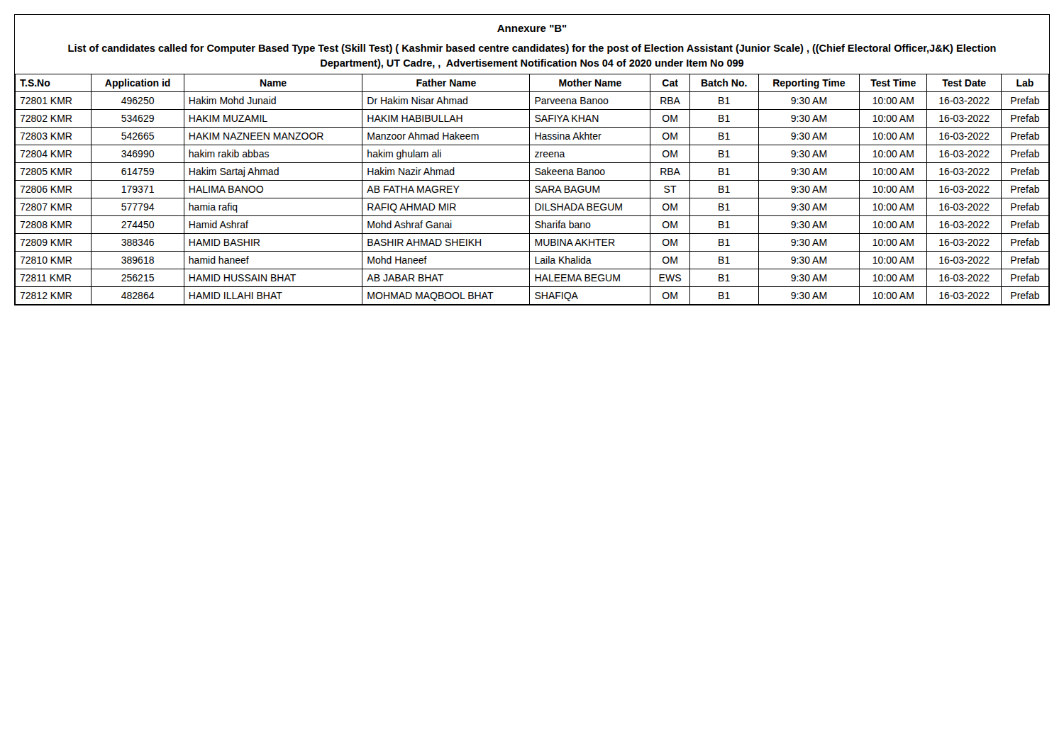Annexure "B"
List of candidates called for Computer Based Type Test (Skill Test) ( Kashmir based centre candidates) for the post of Election Assistant (Junior Scale) , ((Chief Electoral Officer,J&K) Election Department), UT Cadre, , Advertisement Notification Nos 04 of 2020 under Item No 099
| T.S.No | Application id | Name | Father Name | Mother Name | Cat | Batch No. | Reporting Time | Test Time | Test Date | Lab |
| --- | --- | --- | --- | --- | --- | --- | --- | --- | --- | --- |
| 72801 KMR | 496250 | Hakim Mohd Junaid | Dr Hakim Nisar Ahmad | Parveena Banoo | RBA | B1 | 9:30 AM | 10:00 AM | 16-03-2022 | Prefab |
| 72802 KMR | 534629 | HAKIM MUZAMIL | HAKIM HABIBULLAH | SAFIYA KHAN | OM | B1 | 9:30 AM | 10:00 AM | 16-03-2022 | Prefab |
| 72803 KMR | 542665 | HAKIM NAZNEEN MANZOOR | Manzoor Ahmad Hakeem | Hassina Akhter | OM | B1 | 9:30 AM | 10:00 AM | 16-03-2022 | Prefab |
| 72804 KMR | 346990 | hakim rakib abbas | hakim ghulam ali | zreena | OM | B1 | 9:30 AM | 10:00 AM | 16-03-2022 | Prefab |
| 72805 KMR | 614759 | Hakim Sartaj Ahmad | Hakim Nazir Ahmad | Sakeena Banoo | RBA | B1 | 9:30 AM | 10:00 AM | 16-03-2022 | Prefab |
| 72806 KMR | 179371 | HALIMA BANOO | AB FATHA MAGREY | SARA BAGUM | ST | B1 | 9:30 AM | 10:00 AM | 16-03-2022 | Prefab |
| 72807 KMR | 577794 | hamia rafiq | RAFIQ AHMAD MIR | DILSHADA BEGUM | OM | B1 | 9:30 AM | 10:00 AM | 16-03-2022 | Prefab |
| 72808 KMR | 274450 | Hamid Ashraf | Mohd Ashraf Ganai | Sharifa bano | OM | B1 | 9:30 AM | 10:00 AM | 16-03-2022 | Prefab |
| 72809 KMR | 388346 | HAMID BASHIR | BASHIR AHMAD SHEIKH | MUBINA AKHTER | OM | B1 | 9:30 AM | 10:00 AM | 16-03-2022 | Prefab |
| 72810 KMR | 389618 | hamid haneef | Mohd Haneef | Laila Khalida | OM | B1 | 9:30 AM | 10:00 AM | 16-03-2022 | Prefab |
| 72811 KMR | 256215 | HAMID HUSSAIN BHAT | AB JABAR BHAT | HALEEMA BEGUM | EWS | B1 | 9:30 AM | 10:00 AM | 16-03-2022 | Prefab |
| 72812 KMR | 482864 | HAMID ILLAHI BHAT | MOHMAD MAQBOOL BHAT | SHAFIQA | OM | B1 | 9:30 AM | 10:00 AM | 16-03-2022 | Prefab |